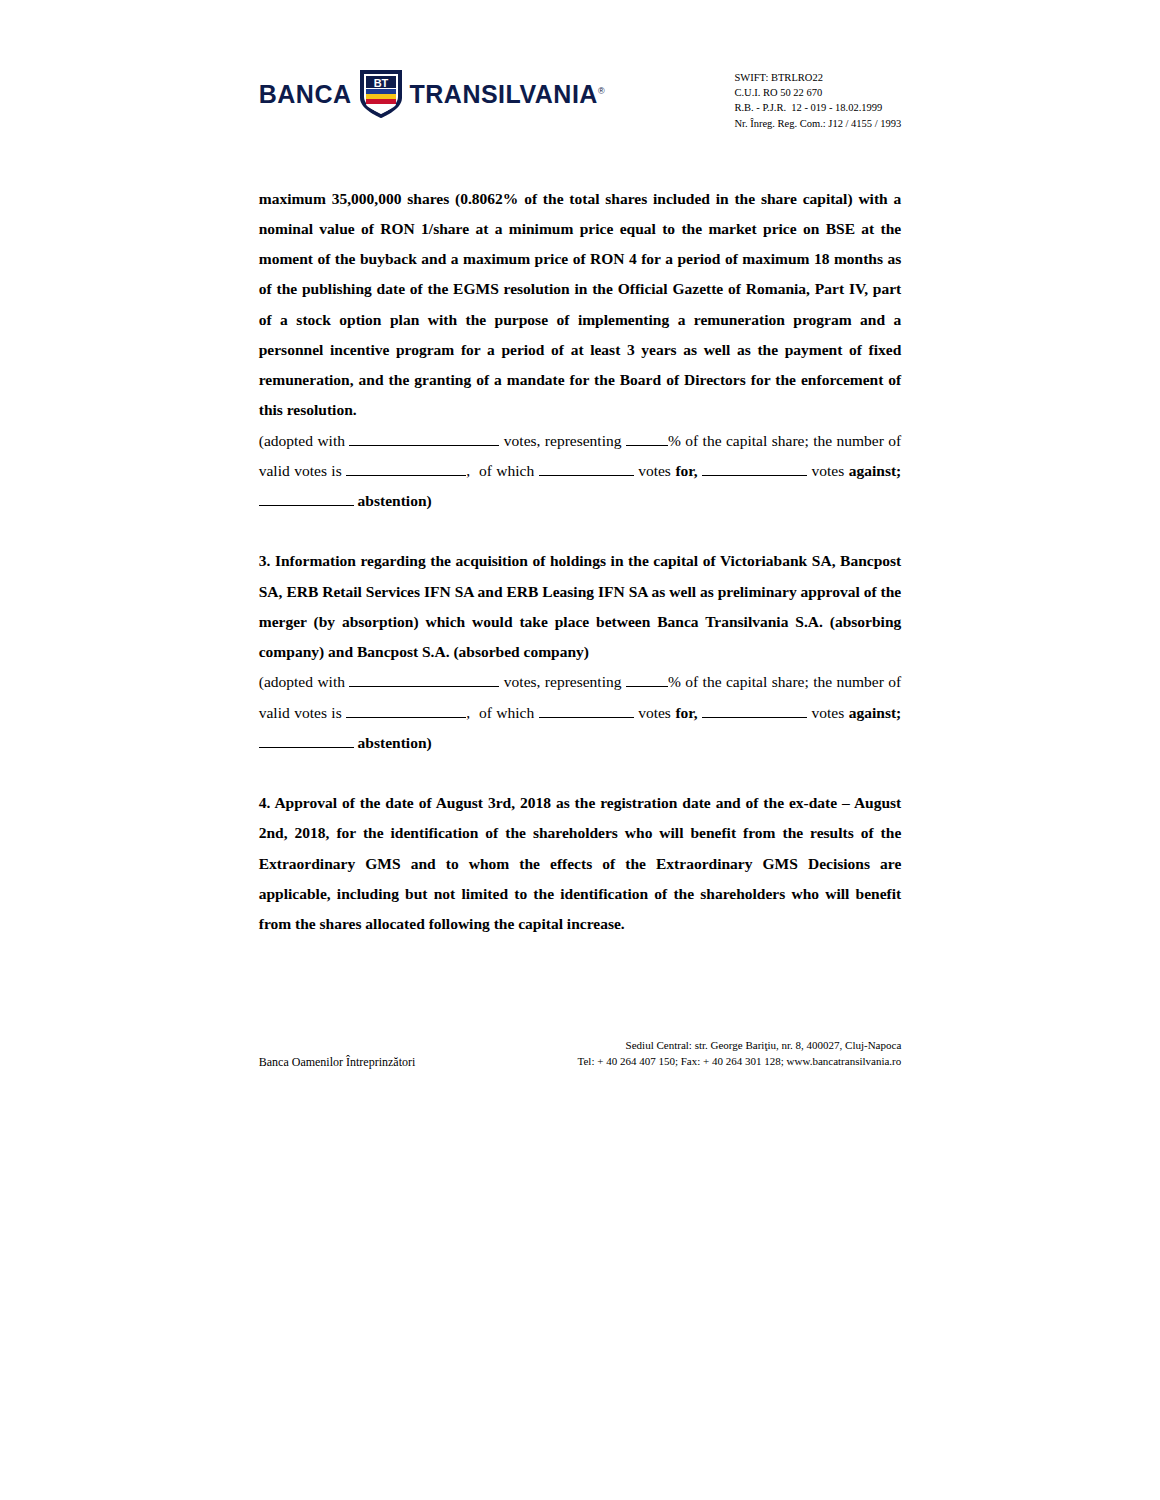BANCA BT TRANSILVANIA®
SWIFT: BTRLRO22
C.U.I. RO 50 22 670
R.B. - P.J.R. 12 - 019 - 18.02.1999
Nr. Înreg. Reg. Com.: J12 / 4155 / 1993
maximum 35,000,000 shares (0.8062% of the total shares included in the share capital) with a nominal value of RON 1/share at a minimum price equal to the market price on BSE at the moment of the buyback and a maximum price of RON 4 for a period of maximum 18 months as of the publishing date of the EGMS resolution in the Official Gazette of Romania, Part IV, part of a stock option plan with the purpose of implementing a remuneration program and a personnel incentive program for a period of at least 3 years as well as the payment of fixed remuneration, and the granting of a mandate for the Board of Directors for the enforcement of this resolution.
(adopted with votes, representing % of the capital share; the number of valid votes is , of which votes for, votes against; abstention)
3. Information regarding the acquisition of holdings in the capital of Victoriabank SA, Bancpost SA, ERB Retail Services IFN SA and ERB Leasing IFN SA as well as preliminary approval of the merger (by absorption) which would take place between Banca Transilvania S.A. (absorbing company) and Bancpost S.A. (absorbed company)
(adopted with votes, representing % of the capital share; the number of valid votes is , of which votes for, votes against; abstention)
4. Approval of the date of August 3rd, 2018 as the registration date and of the ex-date – August 2nd, 2018, for the identification of the shareholders who will benefit from the results of the Extraordinary GMS and to whom the effects of the Extraordinary GMS Decisions are applicable, including but not limited to the identification of the shareholders who will benefit from the shares allocated following the capital increase.
Banca Oamenilor Întreprinzători
Sediul Central: str. George Bariţiu, nr. 8, 400027, Cluj-Napoca
Tel: + 40 264 407 150; Fax: + 40 264 301 128; www.bancatransilvania.ro